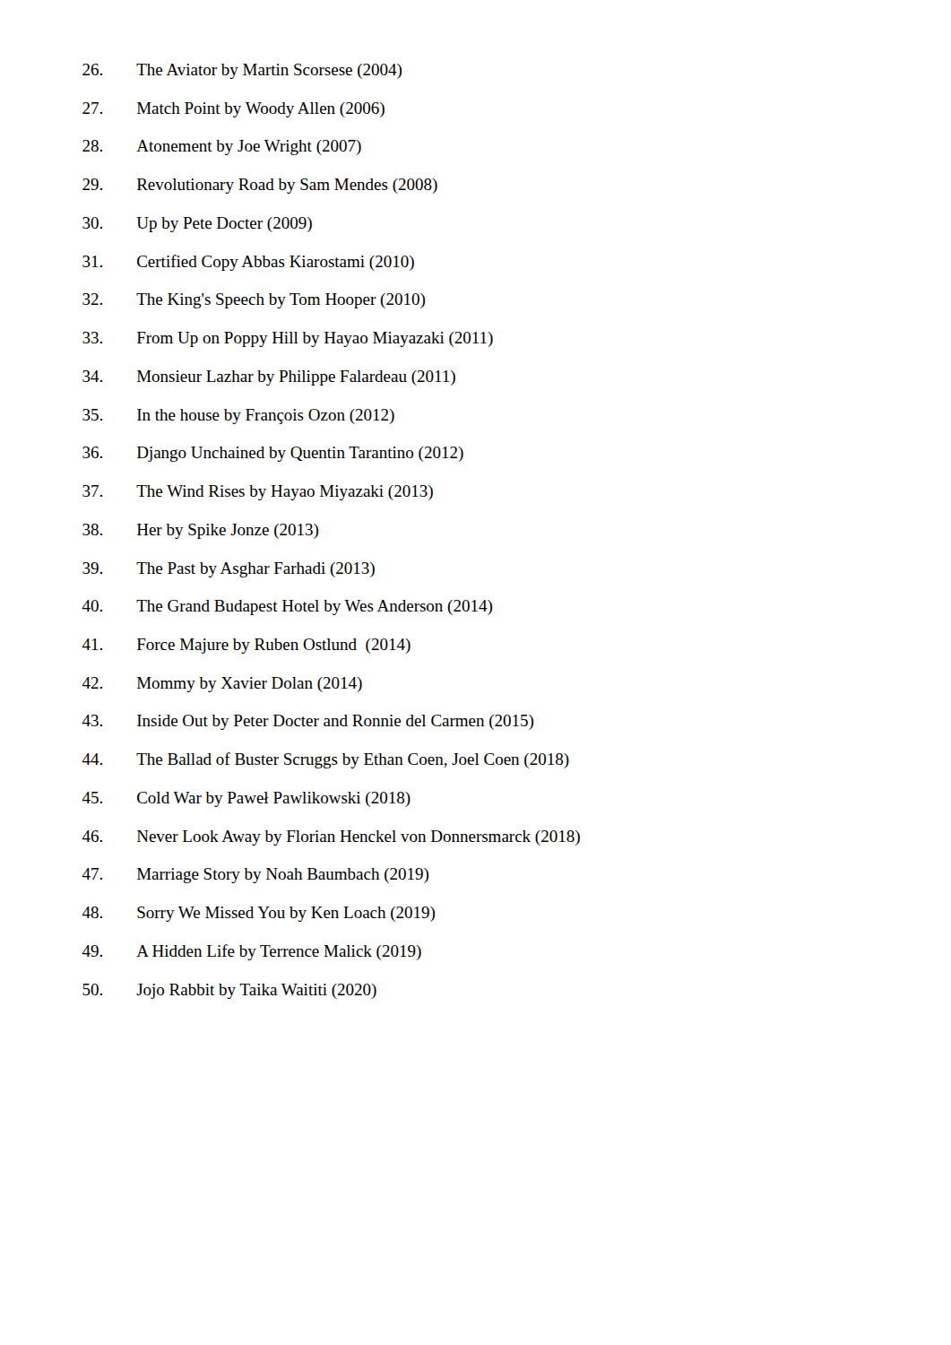The Aviator by Martin Scorsese (2004)
Match Point by Woody Allen (2006)
Atonement by Joe Wright (2007)
Revolutionary Road by Sam Mendes (2008)
Up by Pete Docter (2009)
Certified Copy Abbas Kiarostami (2010)
The King's Speech by Tom Hooper (2010)
From Up on Poppy Hill by Hayao Miayazaki (2011)
Monsieur Lazhar by Philippe Falardeau (2011)
In the house by François Ozon (2012)
Django Unchained by Quentin Tarantino (2012)
The Wind Rises by Hayao Miyazaki (2013)
Her by Spike Jonze (2013)
The Past by Asghar Farhadi (2013)
The Grand Budapest Hotel by Wes Anderson (2014)
Force Majure by Ruben Ostlund (2014)
Mommy by Xavier Dolan (2014)
Inside Out by Peter Docter and Ronnie del Carmen (2015)
The Ballad of Buster Scruggs by Ethan Coen, Joel Coen (2018)
Cold War by Paweł Pawlikowski (2018)
Never Look Away by Florian Henckel von Donnersmarck (2018)
Marriage Story by Noah Baumbach (2019)
Sorry We Missed You by Ken Loach (2019)
A Hidden Life by Terrence Malick (2019)
Jojo Rabbit by Taika Waititi (2020)